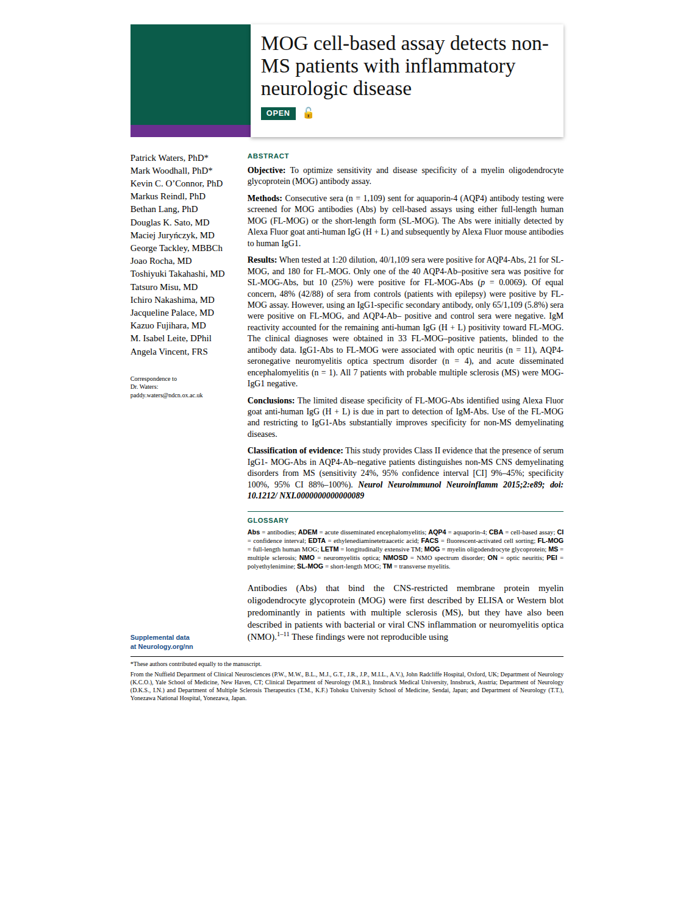MOG cell-based assay detects non-MS patients with inflammatory neurologic disease
OPEN🔓
Patrick Waters, PhD*
Mark Woodhall, PhD*
Kevin C. O’Connor, PhD
Markus Reindl, PhD
Bethan Lang, PhD
Douglas K. Sato, MD
Maciej Juryńczyk, MD
George Tackley, MBBCh
Joao Rocha, MD
Toshiyuki Takahashi, MD
Tatsuro Misu, MD
Ichiro Nakashima, MD
Jacqueline Palace, MD
Kazuo Fujihara, MD
M. Isabel Leite, DPhil
Angela Vincent, FRS
Correspondence to
Dr. Waters:
paddy.waters@ndcn.ox.ac.uk
ABSTRACT
Objective: To optimize sensitivity and disease specificity of a myelin oligodendrocyte glycoprotein (MOG) antibody assay.
Methods: Consecutive sera (n = 1,109) sent for aquaporin-4 (AQP4) antibody testing were screened for MOG antibodies (Abs) by cell-based assays using either full-length human MOG (FL-MOG) or the short-length form (SL-MOG). The Abs were initially detected by Alexa Fluor goat anti-human IgG (H + L) and subsequently by Alexa Fluor mouse antibodies to human IgG1.
Results: When tested at 1:20 dilution, 40/1,109 sera were positive for AQP4-Abs, 21 for SL-MOG, and 180 for FL-MOG. Only one of the 40 AQP4-Ab–positive sera was positive for SL-MOG-Abs, but 10 (25%) were positive for FL-MOG-Abs (p = 0.0069). Of equal concern, 48% (42/88) of sera from controls (patients with epilepsy) were positive by FL-MOG assay. However, using an IgG1-specific secondary antibody, only 65/1,109 (5.8%) sera were positive on FL-MOG, and AQP4-Ab– positive and control sera were negative. IgM reactivity accounted for the remaining anti-human IgG (H + L) positivity toward FL-MOG. The clinical diagnoses were obtained in 33 FL-MOG–positive patients, blinded to the antibody data. IgG1-Abs to FL-MOG were associated with optic neuritis (n = 11), AQP4-seronegative neuromyelitis optica spectrum disorder (n = 4), and acute disseminated encephalomyelitis (n = 1). All 7 patients with probable multiple sclerosis (MS) were MOG-IgG1 negative.
Conclusions: The limited disease specificity of FL-MOG-Abs identified using Alexa Fluor goat anti-human IgG (H + L) is due in part to detection of IgM-Abs. Use of the FL-MOG and restricting to IgG1-Abs substantially improves specificity for non-MS demyelinating diseases.
Classification of evidence: This study provides Class II evidence that the presence of serum IgG1- MOG-Abs in AQP4-Ab–negative patients distinguishes non-MS CNS demyelinating disorders from MS (sensitivity 24%, 95% confidence interval [CI] 9%–45%; specificity 100%, 95% CI 88%–100%). Neurol Neuroimmunol Neuroinflamm 2015;2:e89; doi: 10.1212/ NXI.0000000000000089
GLOSSARY
Abs = antibodies; ADEM = acute disseminated encephalomyelitis; AQP4 = aquaporin-4; CBA = cell-based assay; CI = confidence interval; EDTA = ethylenediaminetetraacetic acid; FACS = fluorescent-activated cell sorting; FL-MOG = full-length human MOG; LETM = longitudinally extensive TM; MOG = myelin oligodendrocyte glycoprotein; MS = multiple sclerosis; NMO = neuromyelitis optica; NMOSD = NMO spectrum disorder; ON = optic neuritis; PEI = polyethylenimine; SL-MOG = short-length MOG; TM = transverse myelitis.
Antibodies (Abs) that bind the CNS-restricted membrane protein myelin oligodendrocyte glycoprotein (MOG) were first described by ELISA or Western blot predominantly in patients with multiple sclerosis (MS), but they have also been described in patients with bacterial or viral CNS inflammation or neuromyelitis optica (NMO).1–11 These findings were not reproducible using
Supplemental data
at Neurology.org/nn
*These authors contributed equally to the manuscript.
From the Nuffield Department of Clinical Neurosciences (P.W., M.W., B.L., M.J., G.T., J.R., J.P., M.I.L., A.V.), John Radcliffe Hospital, Oxford, UK; Department of Neurology (K.C.O.), Yale School of Medicine, New Haven, CT; Clinical Department of Neurology (M.R.), Innsbruck Medical University, Innsbruck, Austria; Department of Neurology (D.K.S., I.N.) and Department of Multiple Sclerosis Therapeutics (T.M., K.F.) Tohoku University School of Medicine, Sendai, Japan; and Department of Neurology (T.T.), Yonezawa National Hospital, Yonezawa, Japan.